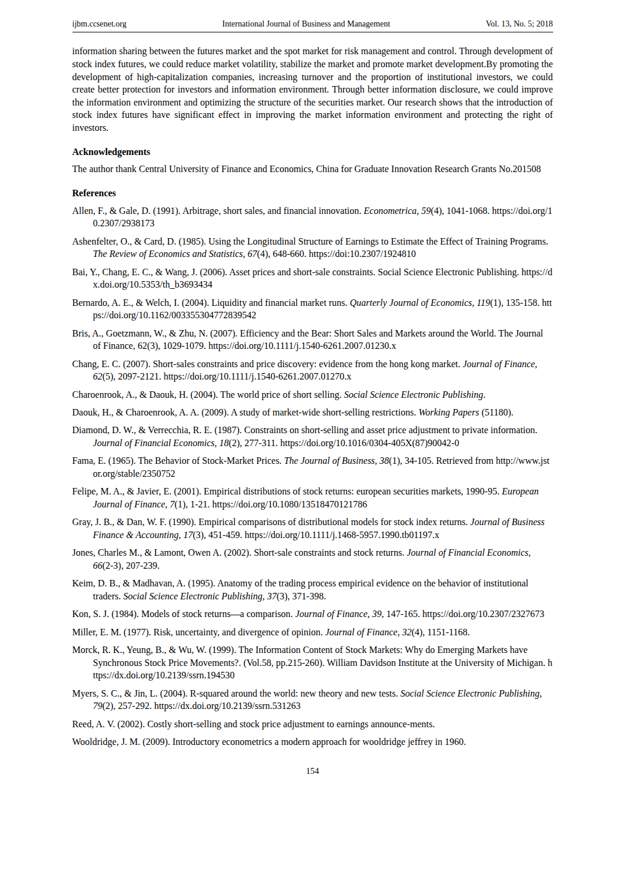ijbm.ccsenet.org International Journal of Business and Management Vol. 13, No. 5; 2018
information sharing between the futures market and the spot market for risk management and control. Through development of stock index futures, we could reduce market volatility, stabilize the market and promote market development.By promoting the development of high-capitalization companies, increasing turnover and the proportion of institutional investors, we could create better protection for investors and information environment. Through better information disclosure, we could improve the information environment and optimizing the structure of the securities market. Our research shows that the introduction of stock index futures have significant effect in improving the market information environment and protecting the right of investors.
Acknowledgements
The author thank Central University of Finance and Economics, China for Graduate Innovation Research Grants No.201508
References
Allen, F., & Gale, D. (1991). Arbitrage, short sales, and financial innovation. Econometrica, 59(4), 1041-1068. https://doi.org/10.2307/2938173
Ashenfelter, O., & Card, D. (1985). Using the Longitudinal Structure of Earnings to Estimate the Effect of Training Programs. The Review of Economics and Statistics, 67(4), 648-660. https://doi:10.2307/1924810
Bai, Y., Chang, E. C., & Wang, J. (2006). Asset prices and short-sale constraints. Social Science Electronic Publishing. https://dx.doi.org/10.5353/th_b3693434
Bernardo, A. E., & Welch, I. (2004). Liquidity and financial market runs. Quarterly Journal of Economics, 119(1), 135-158. https://doi.org/10.1162/003355304772839542
Bris, A., Goetzmann, W., & Zhu, N. (2007). Efficiency and the Bear: Short Sales and Markets around the World. The Journal of Finance, 62(3), 1029-1079. https://doi.org/10.1111/j.1540-6261.2007.01230.x
Chang, E. C. (2007). Short-sales constraints and price discovery: evidence from the hong kong market. Journal of Finance, 62(5), 2097-2121. https://doi.org/10.1111/j.1540-6261.2007.01270.x
Charoenrook, A., & Daouk, H. (2004). The world price of short selling. Social Science Electronic Publishing.
Daouk, H., & Charoenrook, A. A. (2009). A study of market-wide short-selling restrictions. Working Papers (51180).
Diamond, D. W., & Verrecchia, R. E. (1987). Constraints on short-selling and asset price adjustment to private information. Journal of Financial Economics, 18(2), 277-311. https://doi.org/10.1016/0304-405X(87)90042-0
Fama, E. (1965). The Behavior of Stock-Market Prices. The Journal of Business, 38(1), 34-105. Retrieved from http://www.jstor.org/stable/2350752
Felipe, M. A., & Javier, E. (2001). Empirical distributions of stock returns: european securities markets, 1990-95. European Journal of Finance, 7(1), 1-21. https://doi.org/10.1080/13518470121786
Gray, J. B., & Dan, W. F. (1990). Empirical comparisons of distributional models for stock index returns. Journal of Business Finance & Accounting, 17(3), 451-459. https://doi.org/10.1111/j.1468-5957.1990.tb01197.x
Jones, Charles M., & Lamont, Owen A. (2002). Short-sale constraints and stock returns. Journal of Financial Economics, 66(2-3), 207-239.
Keim, D. B., & Madhavan, A. (1995). Anatomy of the trading process empirical evidence on the behavior of institutional traders. Social Science Electronic Publishing, 37(3), 371-398.
Kon, S. J. (1984). Models of stock returns—a comparison. Journal of Finance, 39, 147-165. https://doi.org/10.2307/2327673
Miller, E. M. (1977). Risk, uncertainty, and divergence of opinion. Journal of Finance, 32(4), 1151-1168.
Morck, R. K., Yeung, B., & Wu, W. (1999). The Information Content of Stock Markets: Why do Emerging Markets have Synchronous Stock Price Movements?. (Vol.58, pp.215-260). William Davidson Institute at the University of Michigan. https://dx.doi.org/10.2139/ssrn.194530
Myers, S. C., & Jin, L. (2004). R-squared around the world: new theory and new tests. Social Science Electronic Publishing, 79(2), 257-292. https://dx.doi.org/10.2139/ssrn.531263
Reed, A. V. (2002). Costly short-selling and stock price adjustment to earnings announce-ments.
Wooldridge, J. M. (2009). Introductory econometrics a modern approach for wooldridge jeffrey in 1960.
154